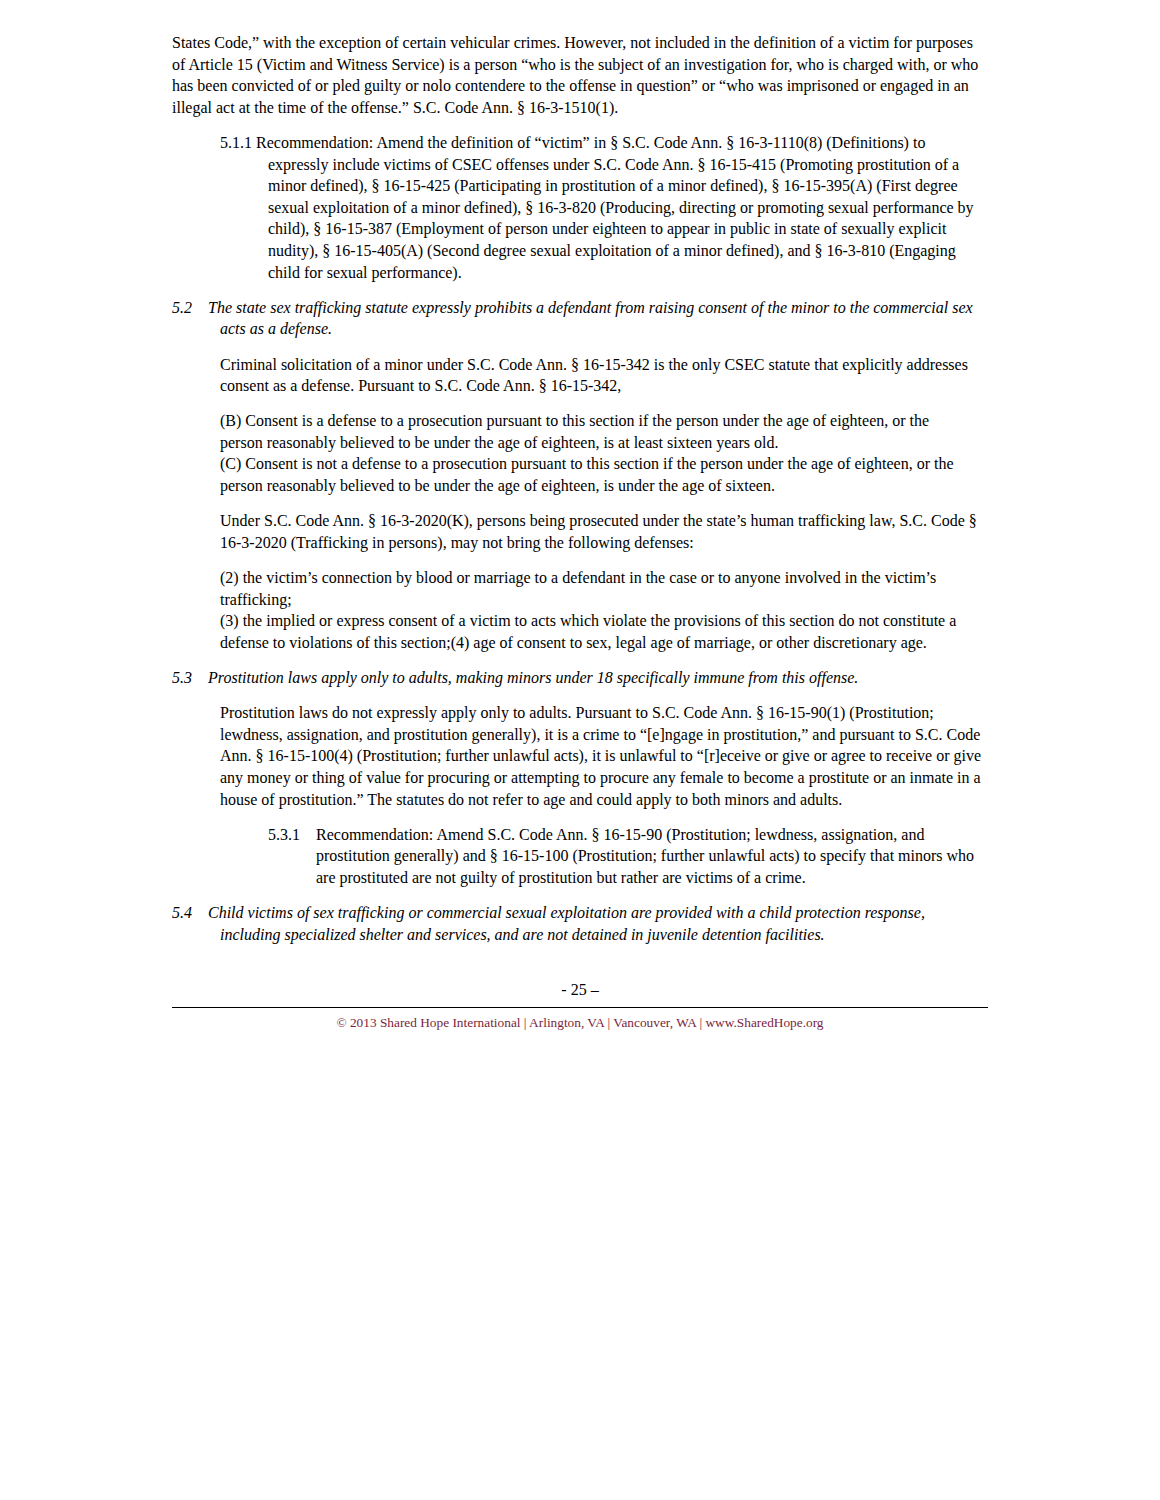States Code,” with the exception of certain vehicular crimes. However, not included in the definition of a victim for purposes of Article 15 (Victim and Witness Service) is a person “who is the subject of an investigation for, who is charged with, or who has been convicted of or pled guilty or nolo contendere to the offense in question” or “who was imprisoned or engaged in an illegal act at the time of the offense.” S.C. Code Ann. § 16-3-1510(1).
5.1.1 Recommendation: Amend the definition of “victim” in § S.C. Code Ann. § 16-3-1110(8) (Definitions) to expressly include victims of CSEC offenses under S.C. Code Ann. § 16-15-415 (Promoting prostitution of a minor defined), § 16-15-425 (Participating in prostitution of a minor defined), § 16-15-395(A) (First degree sexual exploitation of a minor defined), § 16-3-820 (Producing, directing or promoting sexual performance by child), § 16-15-387 (Employment of person under eighteen to appear in public in state of sexually explicit nudity), § 16-15-405(A) (Second degree sexual exploitation of a minor defined), and § 16-3-810 (Engaging child for sexual performance).
5.2 The state sex trafficking statute expressly prohibits a defendant from raising consent of the minor to the commercial sex acts as a defense.
Criminal solicitation of a minor under S.C. Code Ann. § 16-15-342 is the only CSEC statute that explicitly addresses consent as a defense. Pursuant to S.C. Code Ann. § 16-15-342,
(B) Consent is a defense to a prosecution pursuant to this section if the person under the age of eighteen, or the person reasonably believed to be under the age of eighteen, is at least sixteen years old.
(C) Consent is not a defense to a prosecution pursuant to this section if the person under the age of eighteen, or the person reasonably believed to be under the age of eighteen, is under the age of sixteen.
Under S.C. Code Ann. § 16-3-2020(K), persons being prosecuted under the state’s human trafficking law, S.C. Code § 16-3-2020 (Trafficking in persons), may not bring the following defenses:
(2) the victim’s connection by blood or marriage to a defendant in the case or to anyone involved in the victim’s trafficking;
(3) the implied or express consent of a victim to acts which violate the provisions of this section do not constitute a defense to violations of this section;(4) age of consent to sex, legal age of marriage, or other discretionary age.
5.3 Prostitution laws apply only to adults, making minors under 18 specifically immune from this offense.
Prostitution laws do not expressly apply only to adults. Pursuant to S.C. Code Ann. § 16-15-90(1) (Prostitution; lewdness, assignation, and prostitution generally), it is a crime to “[e]ngage in prostitution,” and pursuant to S.C. Code Ann. § 16-15-100(4) (Prostitution; further unlawful acts), it is unlawful to “[r]eceive or give or agree to receive or give any money or thing of value for procuring or attempting to procure any female to become a prostitute or an inmate in a house of prostitution.” The statutes do not refer to age and could apply to both minors and adults.
5.3.1 Recommendation: Amend S.C. Code Ann. § 16-15-90 (Prostitution; lewdness, assignation, and prostitution generally) and § 16-15-100 (Prostitution; further unlawful acts) to specify that minors who are prostituted are not guilty of prostitution but rather are victims of a crime.
5.4 Child victims of sex trafficking or commercial sexual exploitation are provided with a child protection response, including specialized shelter and services, and are not detained in juvenile detention facilities.
- 25 –
© 2013 Shared Hope International | Arlington, VA | Vancouver, WA | www.SharedHope.org